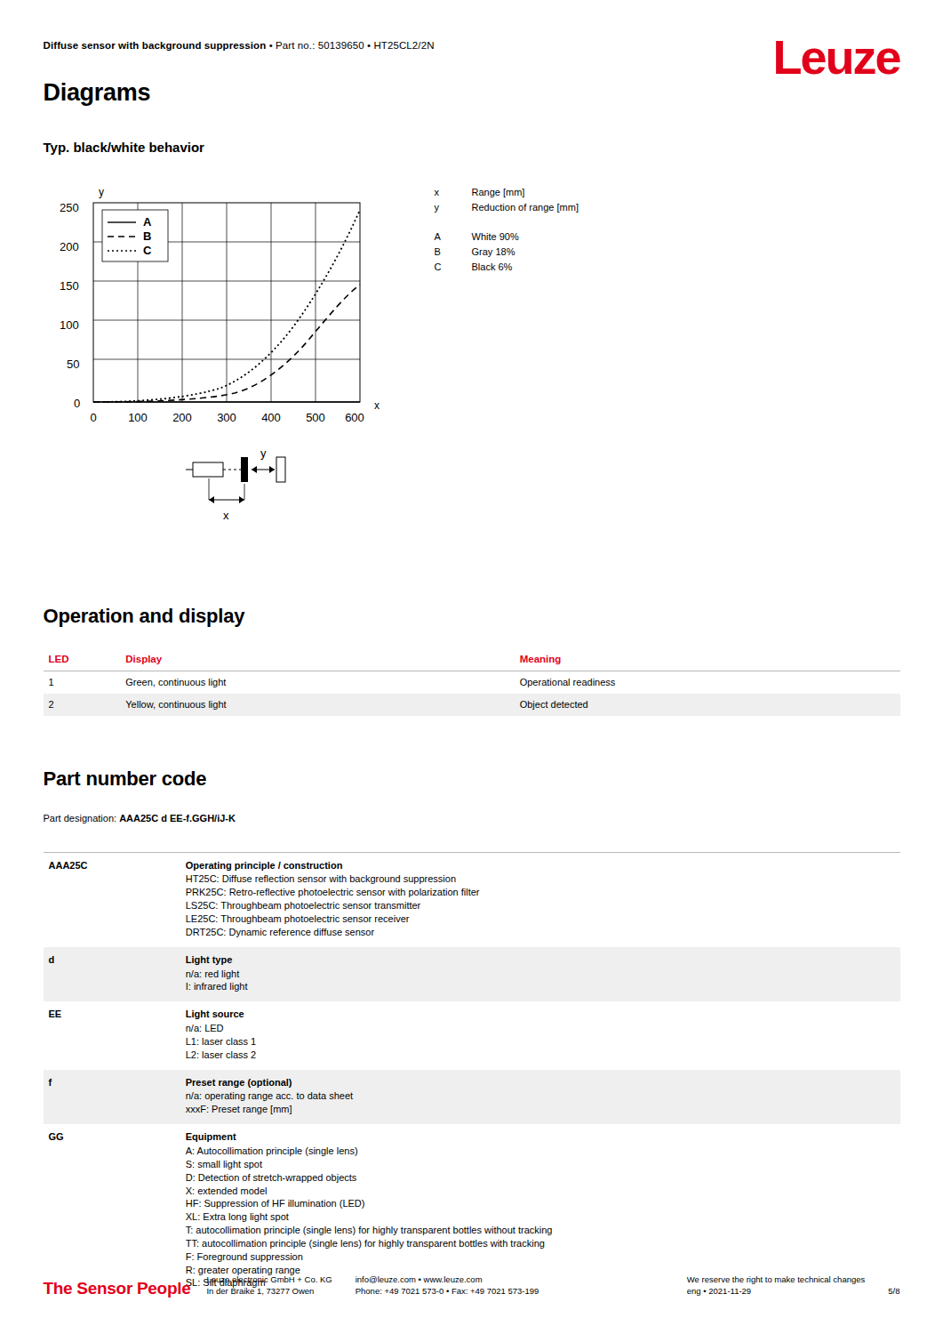Diffuse sensor with background suppression • Part no.: 50139650 • HT25CL2/2N
Diagrams
Leuze
Typ. black/white behavior
y 250 200 150 100 50 0 0 100 200 300 400 500 600 x A B C y x
| x | Range [mm] |
| y | Reduction of range [mm] |
| A | White 90% |
| B | Gray 18% |
| C | Black 6% |
Operation and display
| LED | Display | Meaning |
| --- | --- | --- |
| 1 | Green, continuous light | Operational readiness |
| 2 | Yellow, continuous light | Object detected |
Part number code
Part designation: AAA25C d EE-f.GGH/iJ-K
| AAA25C | Operating principle / construction HT25C: Diffuse reflection sensor with background suppression PRK25C: Retro-reflective photoelectric sensor with polarization filter LS25C: Throughbeam photoelectric sensor transmitter LE25C: Throughbeam photoelectric sensor receiver DRT25C: Dynamic reference diffuse sensor |
| d | Light type n/a: red light I: infrared light |
| EE | Light source n/a: LED L1: laser class 1 L2: laser class 2 |
| f | Preset range (optional) n/a: operating range acc. to data sheet xxxF: Preset range [mm] |
| GG | Equipment A: Autocollimation principle (single lens) S: small light spot D: Detection of stretch-wrapped objects X: extended model HF: Suppression of HF illumination (LED) XL: Extra long light spot T: autocollimation principle (single lens) for highly transparent bottles without tracking TT: autocollimation principle (single lens) for highly transparent bottles with tracking F: Foreground suppression R: greater operating range SL: Slit diaphragm |
The Sensor People
Leuze electronic GmbH + Co. KG
In der Braike 1, 73277 Owen
info@leuze.com • www.leuze.com
Phone: +49 7021 573-0 • Fax: +49 7021 573-199
We reserve the right to make technical changes
eng • 2021-11-29
5/8